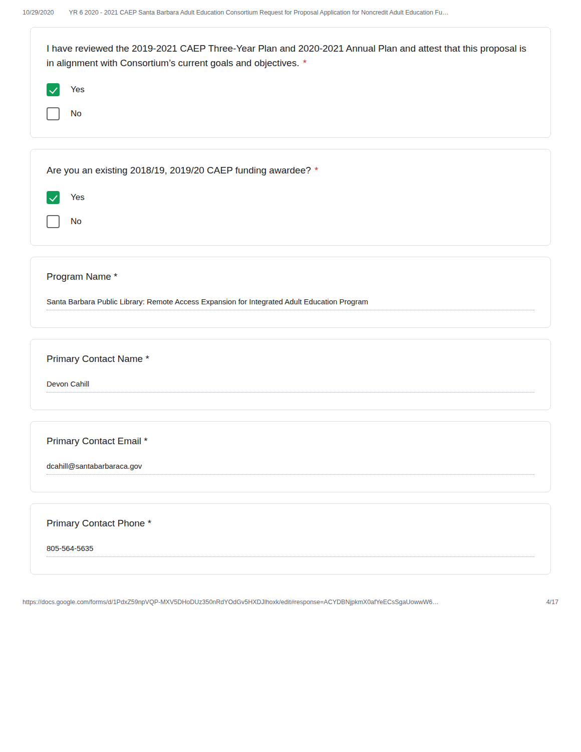10/29/2020
YR 6 2020 - 2021 CAEP Santa Barbara Adult Education Consortium Request for Proposal Application for Noncredit Adult Education Fu…
I have reviewed the 2019-2021 CAEP Three-Year Plan and 2020-2021 Annual Plan and attest that this proposal is in alignment with Consortium’s current goals and objectives. *
Yes
No
Are you an existing 2018/19, 2019/20 CAEP funding awardee? *
Yes
No
Program Name *
Santa Barbara Public Library: Remote Access Expansion for Integrated Adult Education Program
Primary Contact Name *
Devon Cahill
Primary Contact Email *
dcahill@santabarbaraca.gov
Primary Contact Phone *
805-564-5635
https://docs.google.com/forms/d/1PdxZ59npVQP-MXV5DHoDUz350nRdYOdGv5HXDJlhoxk/edit#response=ACYDBNjpkmX0afYeECsSgaUowwW6…
4/17